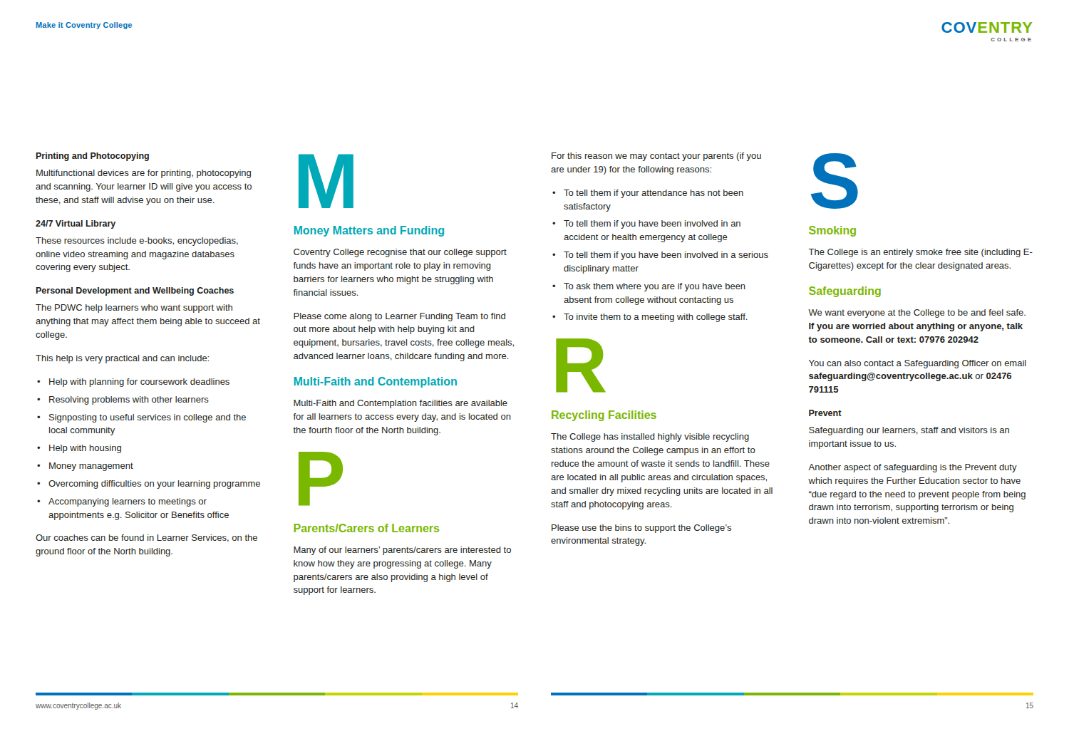Make it Coventry College
COV ENTRY
COLLEGE
Printing and Photocopying
Multifunctional devices are for printing, photocopying and scanning. Your learner ID will give you access to these, and staff will advise you on their use.
24/7 Virtual Library
These resources include e-books, encyclopedias, online video streaming and magazine databases covering every subject.
Personal Development and Wellbeing Coaches
The PDWC help learners who want support with anything that may affect them being able to succeed at college.
This help is very practical and can include:
Help with planning for coursework deadlines
Resolving problems with other learners
Signposting to useful services in college and the local community
Help with housing
Money management
Overcoming difficulties on your learning programme
Accompanying learners to meetings or appointments e.g. Solicitor or Benefits office
Our coaches can be found in Learner Services, on the ground floor of the North building.
M
Money Matters and Funding
Coventry College recognise that our college support funds have an important role to play in removing barriers for learners who might be struggling with financial issues.
Please come along to Learner Funding Team to find out more about help with help buying kit and equipment, bursaries, travel costs, free college meals, advanced learner loans, childcare funding and more.
Multi-Faith and Contemplation
Multi-Faith and Contemplation facilities are available for all learners to access every day, and is located on the fourth floor of the North building.
P
Parents/Carers of Learners
Many of our learners’ parents/carers are interested to know how they are progressing at college. Many parents/carers are also providing a high level of support for learners.
For this reason we may contact your parents (if you are under 19) for the following reasons:
To tell them if your attendance has not been satisfactory
To tell them if you have been involved in an accident or health emergency at college
To tell them if you have been involved in a serious disciplinary matter
To ask them where you are if you have been absent from college without contacting us
To invite them to a meeting with college staff.
R
Recycling Facilities
The College has installed highly visible recycling stations around the College campus in an effort to reduce the amount of waste it sends to landfill. These are located in all public areas and circulation spaces, and smaller dry mixed recycling units are located in all staff and photocopying areas.
Please use the bins to support the College’s environmental strategy.
S
Smoking
The College is an entirely smoke free site (including E-Cigarettes) except for the clear designated areas.
Safeguarding
We want everyone at the College to be and feel safe.
If you are worried about anything or anyone, talk to someone. Call or text: 07976 202942
You can also contact a Safeguarding Officer on email safeguarding@coventrycollege.ac.uk or 02476 791115
Prevent
Safeguarding our learners, staff and visitors is an important issue to us.
Another aspect of safeguarding is the Prevent duty which requires the Further Education sector to have “due regard to the need to prevent people from being drawn into terrorism, supporting terrorism or being drawn into non-violent extremism”.
www.coventrycollege.ac.uk 14
15